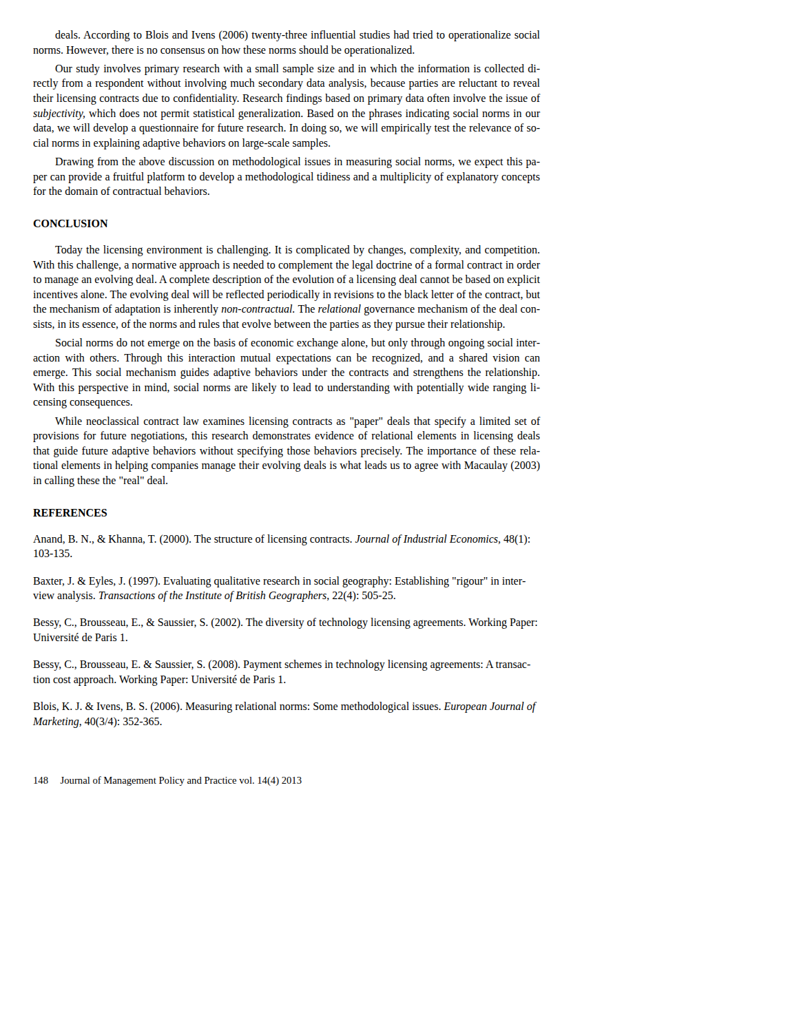deals. According to Blois and Ivens (2006) twenty-three influential studies had tried to operationalize social norms. However, there is no consensus on how these norms should be operationalized.
Our study involves primary research with a small sample size and in which the information is collected directly from a respondent without involving much secondary data analysis, because parties are reluctant to reveal their licensing contracts due to confidentiality. Research findings based on primary data often involve the issue of subjectivity, which does not permit statistical generalization. Based on the phrases indicating social norms in our data, we will develop a questionnaire for future research. In doing so, we will empirically test the relevance of social norms in explaining adaptive behaviors on large-scale samples.
Drawing from the above discussion on methodological issues in measuring social norms, we expect this paper can provide a fruitful platform to develop a methodological tidiness and a multiplicity of explanatory concepts for the domain of contractual behaviors.
Conclusion
Today the licensing environment is challenging. It is complicated by changes, complexity, and competition. With this challenge, a normative approach is needed to complement the legal doctrine of a formal contract in order to manage an evolving deal. A complete description of the evolution of a licensing deal cannot be based on explicit incentives alone. The evolving deal will be reflected periodically in revisions to the black letter of the contract, but the mechanism of adaptation is inherently non-contractual. The relational governance mechanism of the deal consists, in its essence, of the norms and rules that evolve between the parties as they pursue their relationship.
Social norms do not emerge on the basis of economic exchange alone, but only through ongoing social interaction with others. Through this interaction mutual expectations can be recognized, and a shared vision can emerge. This social mechanism guides adaptive behaviors under the contracts and strengthens the relationship. With this perspective in mind, social norms are likely to lead to understanding with potentially wide ranging licensing consequences.
While neoclassical contract law examines licensing contracts as "paper" deals that specify a limited set of provisions for future negotiations, this research demonstrates evidence of relational elements in licensing deals that guide future adaptive behaviors without specifying those behaviors precisely. The importance of these relational elements in helping companies manage their evolving deals is what leads us to agree with Macaulay (2003) in calling these the "real" deal.
References
Anand, B. N., & Khanna, T. (2000). The structure of licensing contracts. Journal of Industrial Economics, 48(1): 103-135.
Baxter, J. & Eyles, J. (1997). Evaluating qualitative research in social geography: Establishing "rigour" in interview analysis. Transactions of the Institute of British Geographers, 22(4): 505-25.
Bessy, C., Brousseau, E., & Saussier, S. (2002). The diversity of technology licensing agreements. Working Paper: Université de Paris 1.
Bessy, C., Brousseau, E. & Saussier, S. (2008). Payment schemes in technology licensing agreements: A transaction cost approach. Working Paper: Université de Paris 1.
Blois, K. J. & Ivens, B. S. (2006). Measuring relational norms: Some methodological issues. European Journal of Marketing, 40(3/4): 352-365.
148 Journal of Management Policy and Practice vol. 14(4) 2013